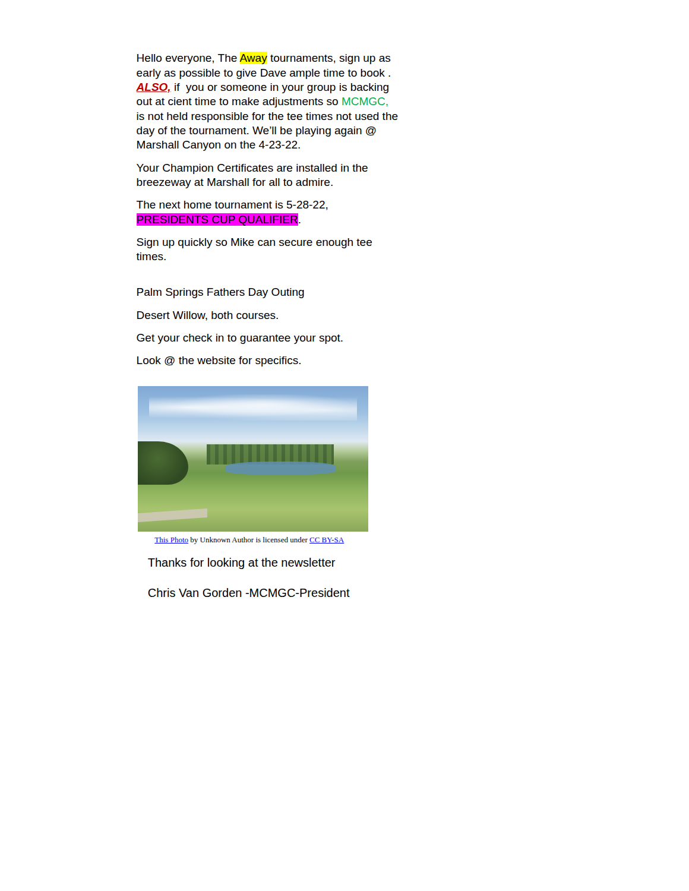Hello everyone, The Away tournaments, sign up as early as possible to give Dave ample time to book . ALSO, if you or someone in your group is backing out at cient time to make adjustments so MCMGC, is not held responsible for the tee times not used the day of the tournament. We’ll be playing again @ Marshall Canyon on the 4-23-22.
Your Champion Certificates are installed in the breezeway at Marshall for all to admire.
The next home tournament is 5-28-22, PRESIDENTS CUP QUALIFIER.
Sign up quickly so Mike can secure enough tee times.
Palm Springs Fathers Day Outing
Desert Willow, both courses.
Get your check in to guarantee your spot.
Look @ the website for specifics.
This Photo by Unknown Author is licensed under CC BY-SA
Thanks for looking at the newsletter
Chris Van Gorden -MCMGC-President